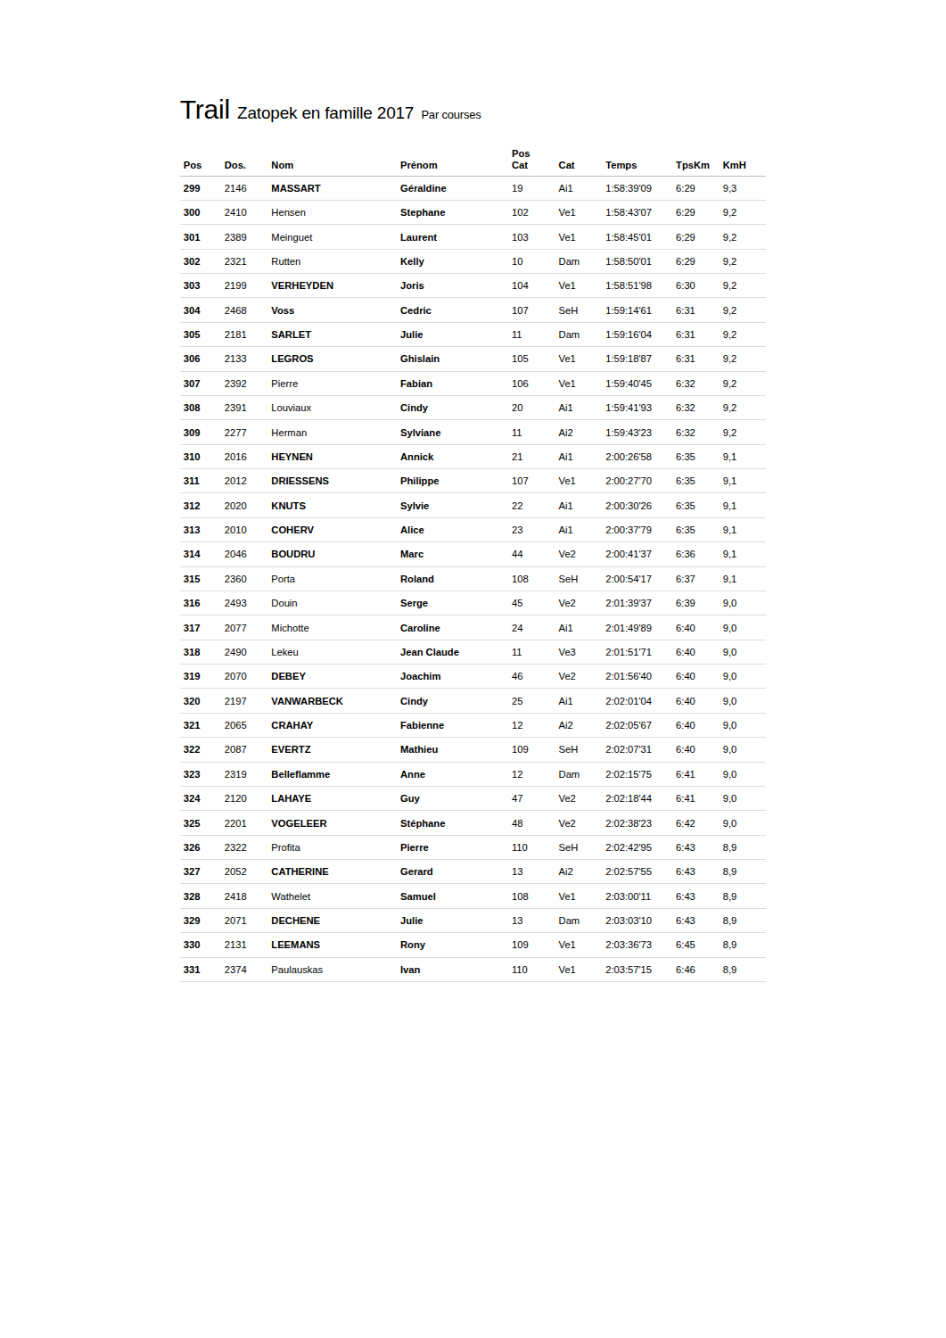Trail Zatopek en famille 2017 Par courses
| Pos | Dos. | Nom | Prénom | Pos Cat | Cat | Temps | TpsKm | KmH |
| --- | --- | --- | --- | --- | --- | --- | --- | --- |
| 299 | 2146 | MASSART | Géraldine | 19 | Ai1 | 1:58:39'09 | 6:29 | 9,3 |
| 300 | 2410 | Hensen | Stephane | 102 | Ve1 | 1:58:43'07 | 6:29 | 9,2 |
| 301 | 2389 | Meinguet | Laurent | 103 | Ve1 | 1:58:45'01 | 6:29 | 9,2 |
| 302 | 2321 | Rutten | Kelly | 10 | Dam | 1:58:50'01 | 6:29 | 9,2 |
| 303 | 2199 | VERHEYDEN | Joris | 104 | Ve1 | 1:58:51'98 | 6:30 | 9,2 |
| 304 | 2468 | Voss | Cedric | 107 | SeH | 1:59:14'61 | 6:31 | 9,2 |
| 305 | 2181 | SARLET | Julie | 11 | Dam | 1:59:16'04 | 6:31 | 9,2 |
| 306 | 2133 | LEGROS | Ghislain | 105 | Ve1 | 1:59:18'87 | 6:31 | 9,2 |
| 307 | 2392 | Pierre | Fabian | 106 | Ve1 | 1:59:40'45 | 6:32 | 9,2 |
| 308 | 2391 | Louviaux | Cindy | 20 | Ai1 | 1:59:41'93 | 6:32 | 9,2 |
| 309 | 2277 | Herman | Sylviane | 11 | Ai2 | 1:59:43'23 | 6:32 | 9,2 |
| 310 | 2016 | HEYNEN | Annick | 21 | Ai1 | 2:00:26'58 | 6:35 | 9,1 |
| 311 | 2012 | DRIESSENS | Philippe | 107 | Ve1 | 2:00:27'70 | 6:35 | 9,1 |
| 312 | 2020 | KNUTS | Sylvie | 22 | Ai1 | 2:00:30'26 | 6:35 | 9,1 |
| 313 | 2010 | COHERV | Alice | 23 | Ai1 | 2:00:37'79 | 6:35 | 9,1 |
| 314 | 2046 | BOUDRU | Marc | 44 | Ve2 | 2:00:41'37 | 6:36 | 9,1 |
| 315 | 2360 | Porta | Roland | 108 | SeH | 2:00:54'17 | 6:37 | 9,1 |
| 316 | 2493 | Douin | Serge | 45 | Ve2 | 2:01:39'37 | 6:39 | 9,0 |
| 317 | 2077 | Michotte | Caroline | 24 | Ai1 | 2:01:49'89 | 6:40 | 9,0 |
| 318 | 2490 | Lekeu | Jean Claude | 11 | Ve3 | 2:01:51'71 | 6:40 | 9,0 |
| 319 | 2070 | DEBEY | Joachim | 46 | Ve2 | 2:01:56'40 | 6:40 | 9,0 |
| 320 | 2197 | VANWARBECK | Cindy | 25 | Ai1 | 2:02:01'04 | 6:40 | 9,0 |
| 321 | 2065 | CRAHAY | Fabienne | 12 | Ai2 | 2:02:05'67 | 6:40 | 9,0 |
| 322 | 2087 | EVERTZ | Mathieu | 109 | SeH | 2:02:07'31 | 6:40 | 9,0 |
| 323 | 2319 | Belleflamme | Anne | 12 | Dam | 2:02:15'75 | 6:41 | 9,0 |
| 324 | 2120 | LAHAYE | Guy | 47 | Ve2 | 2:02:18'44 | 6:41 | 9,0 |
| 325 | 2201 | VOGELEER | Stéphane | 48 | Ve2 | 2:02:38'23 | 6:42 | 9,0 |
| 326 | 2322 | Profita | Pierre | 110 | SeH | 2:02:42'95 | 6:43 | 8,9 |
| 327 | 2052 | CATHERINE | Gerard | 13 | Ai2 | 2:02:57'55 | 6:43 | 8,9 |
| 328 | 2418 | Wathelet | Samuel | 108 | Ve1 | 2:03:00'11 | 6:43 | 8,9 |
| 329 | 2071 | DECHENE | Julie | 13 | Dam | 2:03:03'10 | 6:43 | 8,9 |
| 330 | 2131 | LEEMANS | Rony | 109 | Ve1 | 2:03:36'73 | 6:45 | 8,9 |
| 331 | 2374 | Paulauskas | Ivan | 110 | Ve1 | 2:03:57'15 | 6:46 | 8,9 |